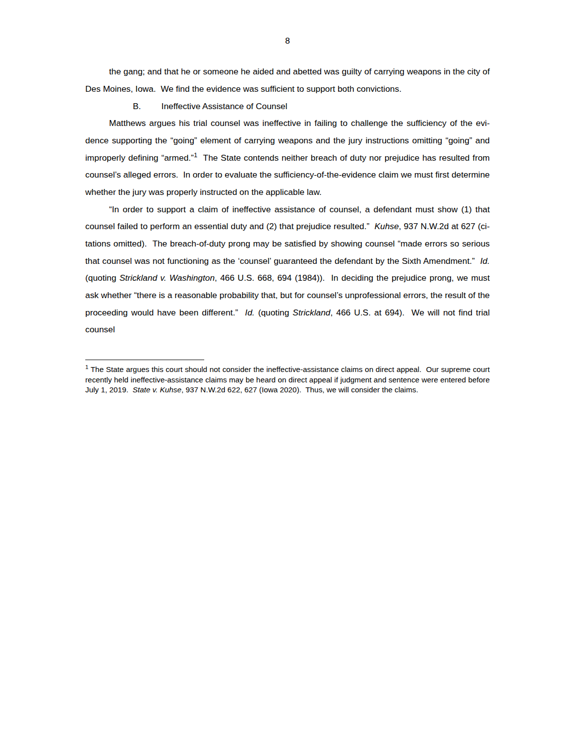8
the gang; and that he or someone he aided and abetted was guilty of carrying weapons in the city of Des Moines, Iowa. We find the evidence was sufficient to support both convictions.
B. Ineffective Assistance of Counsel
Matthews argues his trial counsel was ineffective in failing to challenge the sufficiency of the evidence supporting the “going” element of carrying weapons and the jury instructions omitting “going” and improperly defining “armed.”1 The State contends neither breach of duty nor prejudice has resulted from counsel’s alleged errors. In order to evaluate the sufficiency-of-the-evidence claim we must first determine whether the jury was properly instructed on the applicable law.
“In order to support a claim of ineffective assistance of counsel, a defendant must show (1) that counsel failed to perform an essential duty and (2) that prejudice resulted.” Kuhse, 937 N.W.2d at 627 (citations omitted). The breach-of-duty prong may be satisfied by showing counsel “made errors so serious that counsel was not functioning as the ‘counsel’ guaranteed the defendant by the Sixth Amendment.” Id. (quoting Strickland v. Washington, 466 U.S. 668, 694 (1984)). In deciding the prejudice prong, we must ask whether “there is a reasonable probability that, but for counsel’s unprofessional errors, the result of the proceeding would have been different.” Id. (quoting Strickland, 466 U.S. at 694). We will not find trial counsel
1 The State argues this court should not consider the ineffective-assistance claims on direct appeal. Our supreme court recently held ineffective-assistance claims may be heard on direct appeal if judgment and sentence were entered before July 1, 2019. State v. Kuhse, 937 N.W.2d 622, 627 (Iowa 2020). Thus, we will consider the claims.